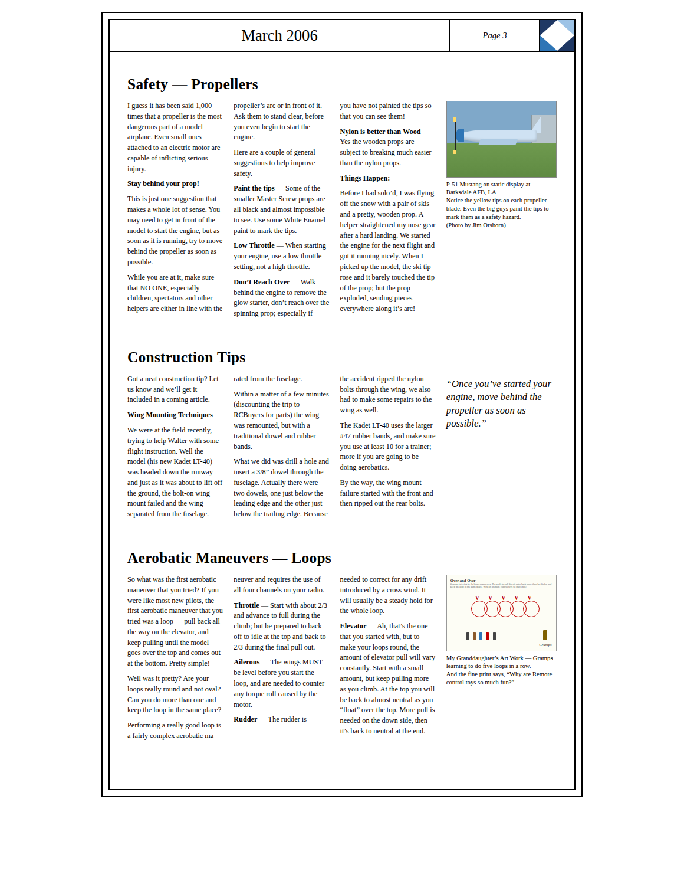March 2006
Page 3
Safety — Propellers
I guess it has been said 1,000 times that a propeller is the most dangerous part of a model airplane. Even small ones attached to an electric motor are capable of inflicting serious injury.
Stay behind your prop!
This is just one suggestion that makes a whole lot of sense. You may need to get in front of the model to start the engine, but as soon as it is running, try to move behind the propeller as soon as possible.
While you are at it, make sure that NO ONE, especially children, spectators and other helpers are either in line with the
propeller’s arc or in front of it. Ask them to stand clear, before you even begin to start the engine.
Here are a couple of general suggestions to help improve safety.
Paint the tips — Some of the smaller Master Screw props are all black and almost impossible to see. Use some White Enamel paint to mark the tips.
Low Throttle — When starting your engine, use a low throttle setting, not a high throttle.
Don’t Reach Over — Walk behind the engine to remove the glow starter, don’t reach over the spinning prop; especially if
you have not painted the tips so that you can see them!
Nylon is better than Wood
Yes the wooden props are subject to breaking much easier than the nylon props.
Things Happen:
Before I had solo’d, I was flying off the snow with a pair of skis and a pretty, wooden prop. A helper straightened my nose gear after a hard landing. We started the engine for the next flight and got it running nicely. When I picked up the model, the ski tip rose and it barely touched the tip of the prop; but the prop exploded, sending pieces everywhere along it’s arc!
P-51 Mustang on static display at Barksdale AFB, LA
Notice the yellow tips on each propeller blade. Even the big guys paint the tips to mark them as a safety hazard.
(Photo by Jim Orsborn)
Construction Tips
Got a neat construction tip? Let us know and we’ll get it included in a coming article.
Wing Mounting Techniques
We were at the field recently, trying to help Walter with some flight instruction. Well the model (his new Kadet LT-40) was headed down the runway and just as it was about to lift off the ground, the bolt-on wing mount failed and the wing separated from the fuselage.
rated from the fuselage.
Within a matter of a few minutes (discounting the trip to RCBuyers for parts) the wing was remounted, but with a traditional dowel and rubber bands.
What we did was drill a hole and insert a 3/8” dowel through the fuselage. Actually there were two dowels, one just below the leading edge and the other just below the trailing edge. Because
the accident ripped the nylon bolts through the wing, we also had to make some repairs to the wing as well.
The Kadet LT-40 uses the larger #47 rubber bands, and make sure you use at least 10 for a trainer; more if you are going to be doing aerobatics.
By the way, the wing mount failure started with the front and then ripped out the rear bolts.
“Once you’ve started your engine, move behind the propeller as soon as possible.”
Aerobatic Maneuvers — Loops
So what was the first aerobatic maneuver that you tried? If you were like most new pilots, the first aerobatic maneuver that you tried was a loop — pull back all the way on the elevator, and keep pulling until the model goes over the top and comes out at the bottom. Pretty simple!
Well was it pretty? Are your loops really round and not oval? Can you do more than one and keep the loop in the same place?
Performing a really good loop is a fairly complex aerobatic ma-
neuver and requires the use of all four channels on your radio.
Throttle — Start with about 2/3 and advance to full during the climb; but be prepared to back off to idle at the top and back to 2/3 during the final pull out.
Ailerons — The wings MUST be level before you start the loop, and are needed to counter any torque roll caused by the motor.
Rudder — The rudder is
needed to correct for any drift introduced by a cross wind. It will usually be a steady hold for the whole loop.
Elevator — Ah, that’s the one that you started with, but to make your loops round, the amount of elevator pull will vary constantly. Start with a small amount, but keep pulling more as you climb. At the top you will be back to almost neutral as you “float” over the top. More pull is needed on the down side, then it’s back to neutral at the end.
Over and Over
Gramps is trying to fly loops maneuvers. He needs to pull the elevator back more than he thinks, and keep the loop in the same place. Why are Remote control toys so much fun?
V
V
V
V
V
Gramps
My Granddaughter’s Art Work — Gramps learning to do five loops in a row.
And the fine print says, “Why are Remote control toys so much fun?”